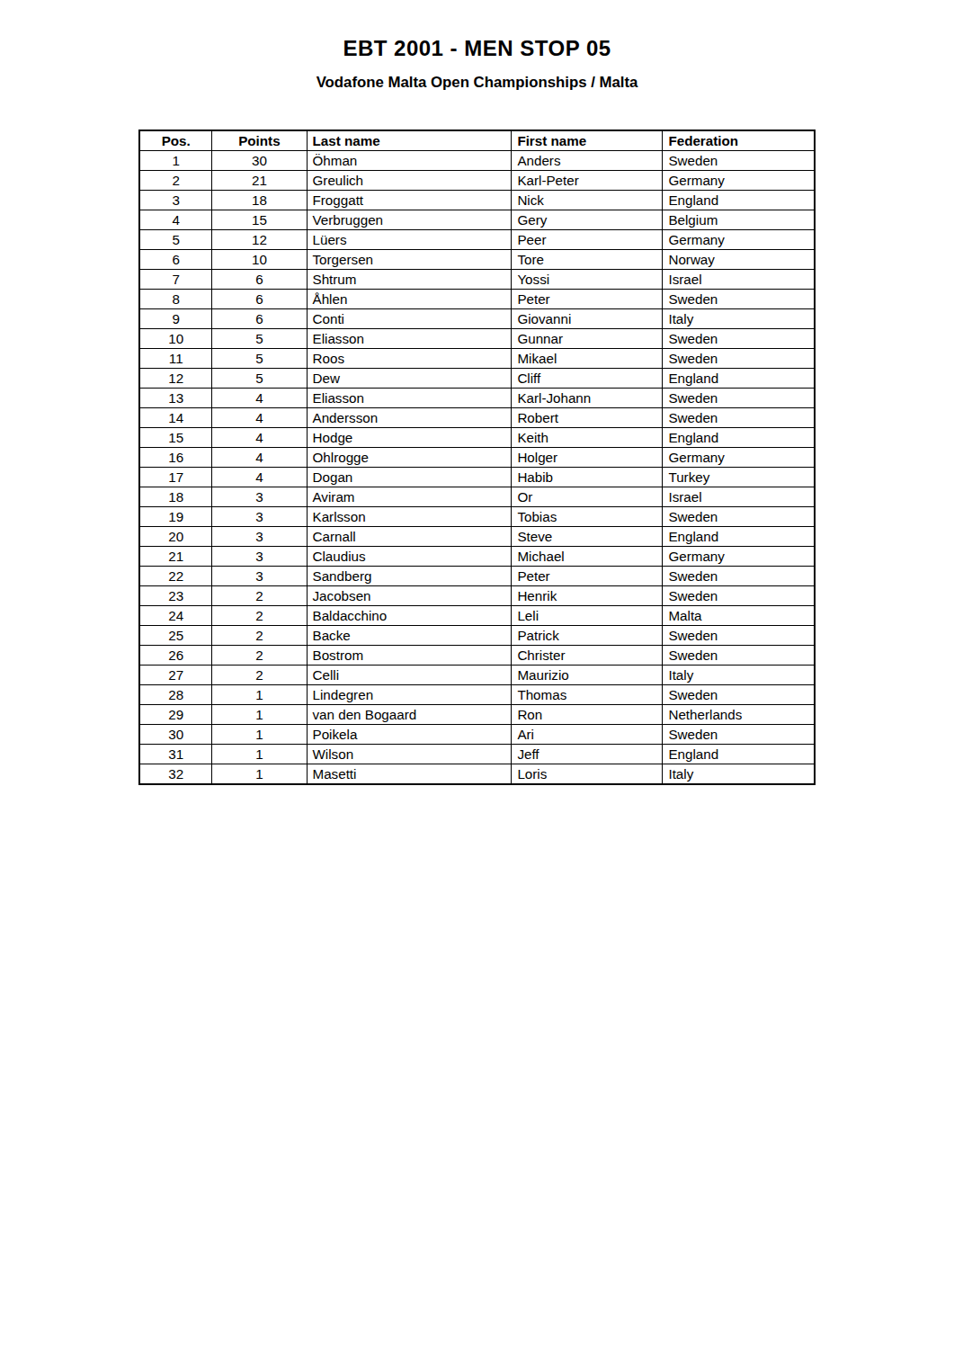EBT 2001 - MEN STOP 05
Vodafone Malta Open Championships / Malta
| Pos. | Points | Last name | First name | Federation |
| --- | --- | --- | --- | --- |
| 1 | 30 | Öhman | Anders | Sweden |
| 2 | 21 | Greulich | Karl-Peter | Germany |
| 3 | 18 | Froggatt | Nick | England |
| 4 | 15 | Verbruggen | Gery | Belgium |
| 5 | 12 | Lüers | Peer | Germany |
| 6 | 10 | Torgersen | Tore | Norway |
| 7 | 6 | Shtrum | Yossi | Israel |
| 8 | 6 | Åhlen | Peter | Sweden |
| 9 | 6 | Conti | Giovanni | Italy |
| 10 | 5 | Eliasson | Gunnar | Sweden |
| 11 | 5 | Roos | Mikael | Sweden |
| 12 | 5 | Dew | Cliff | England |
| 13 | 4 | Eliasson | Karl-Johann | Sweden |
| 14 | 4 | Andersson | Robert | Sweden |
| 15 | 4 | Hodge | Keith | England |
| 16 | 4 | Ohlrogge | Holger | Germany |
| 17 | 4 | Dogan | Habib | Turkey |
| 18 | 3 | Aviram | Or | Israel |
| 19 | 3 | Karlsson | Tobias | Sweden |
| 20 | 3 | Carnall | Steve | England |
| 21 | 3 | Claudius | Michael | Germany |
| 22 | 3 | Sandberg | Peter | Sweden |
| 23 | 2 | Jacobsen | Henrik | Sweden |
| 24 | 2 | Baldacchino | Leli | Malta |
| 25 | 2 | Backe | Patrick | Sweden |
| 26 | 2 | Bostrom | Christer | Sweden |
| 27 | 2 | Celli | Maurizio | Italy |
| 28 | 1 | Lindegren | Thomas | Sweden |
| 29 | 1 | van den Bogaard | Ron | Netherlands |
| 30 | 1 | Poikela | Ari | Sweden |
| 31 | 1 | Wilson | Jeff | England |
| 32 | 1 | Masetti | Loris | Italy |